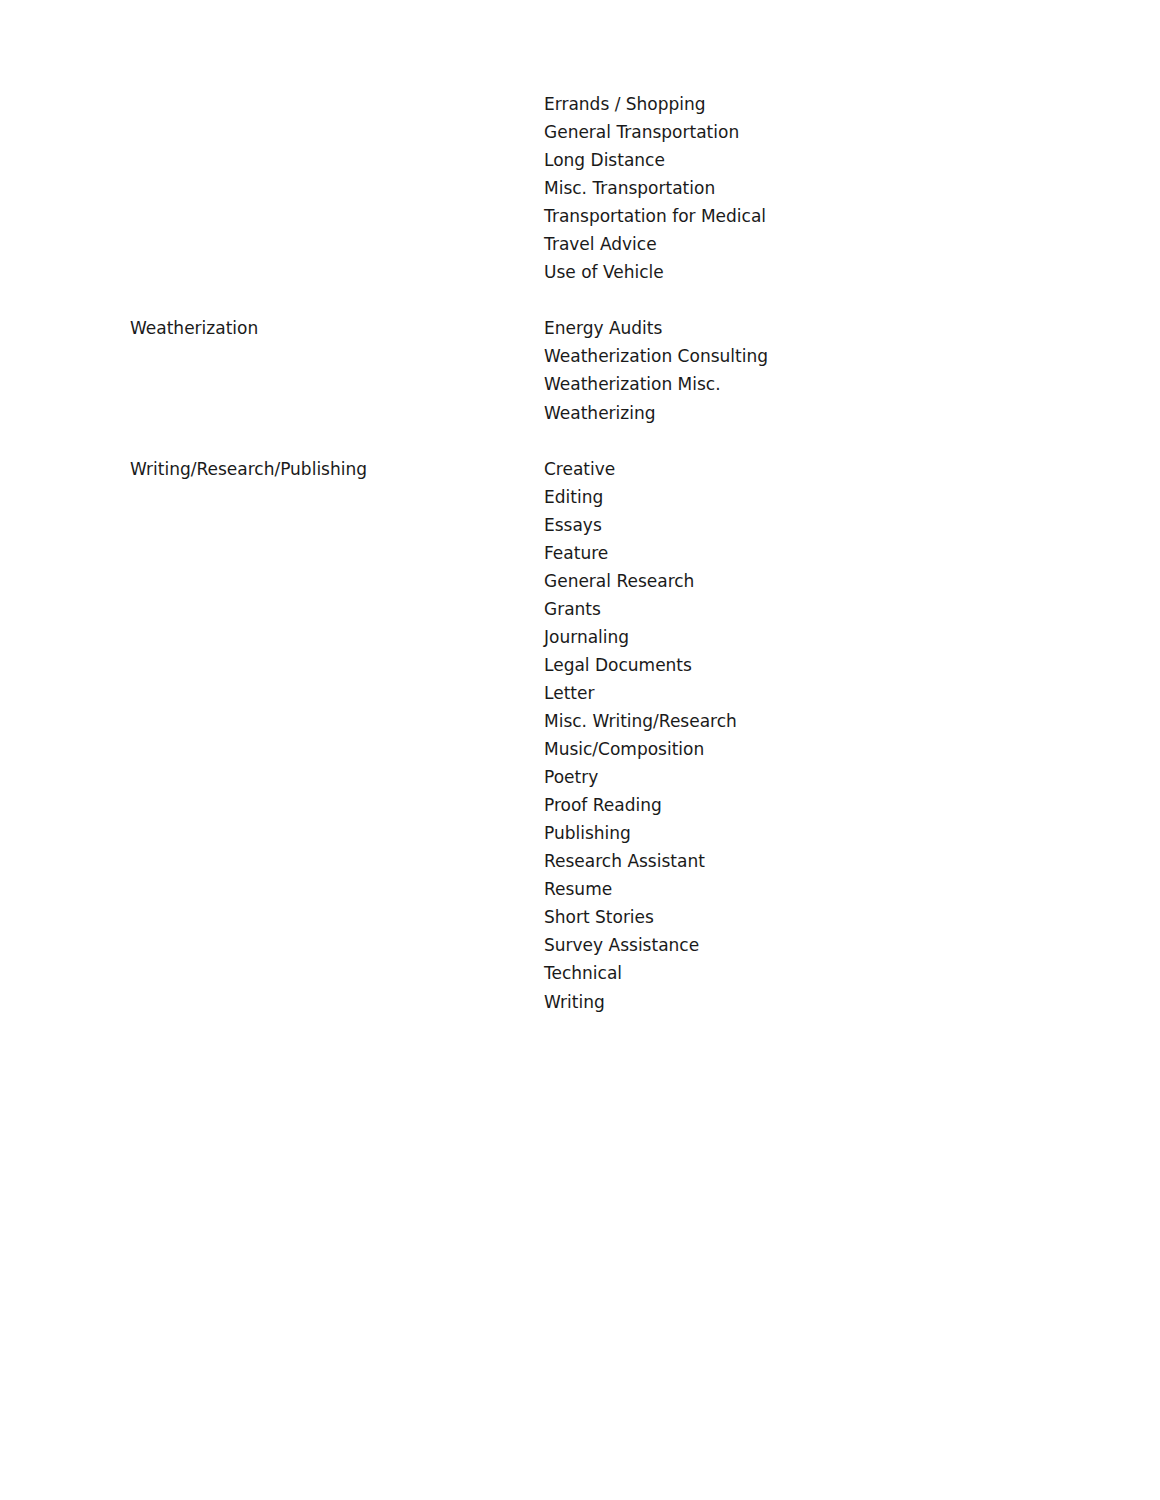| | Errands / Shopping General Transportation Long Distance Misc. Transportation Transportation for Medical Travel Advice Use of Vehicle |
| Weatherization | Energy Audits Weatherization Consulting Weatherization Misc. Weatherizing |
| Writing/Research/Publishing | Creative Editing Essays Feature General Research Grants Journaling Legal Documents Letter Misc. Writing/Research Music/Composition Poetry Proof Reading Publishing Research Assistant Resume Short Stories Survey Assistance Technical Writing |